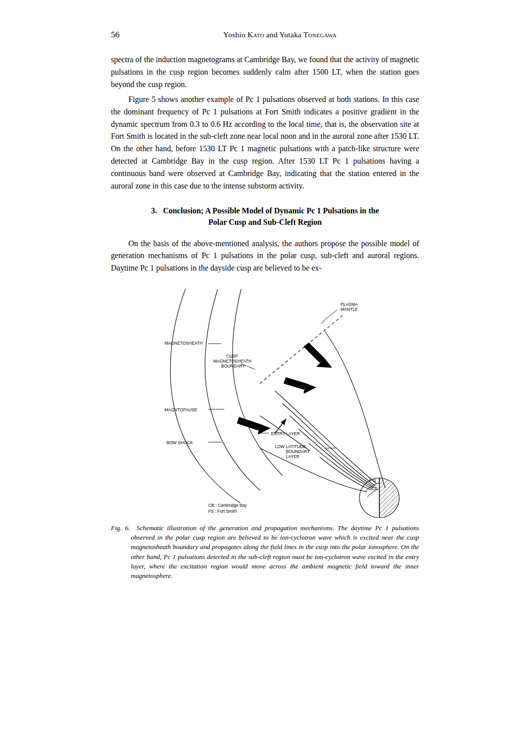56
Yoshio Kato and Yutaka Tonegawa
spectra of the induction magnetograms at Cambridge Bay, we found that the activity of magnetic pulsations in the cusp region becomes suddenly calm after 1500 LT, when the station goes beyond the cusp region.
Figure 5 shows another example of Pc 1 pulsations observed at both stations. In this case the dominant frequency of Pc 1 pulsations at Fort Smith indicates a positive gradient in the dynamic spectrum from 0.3 to 0.6 Hz according to the local time, that is, the observation site at Fort Smith is located in the sub-cleft zone near local noon and in the auroral zone after 1530 LT. On the other hand, before 1530 LT Pc 1 magnetic pulsations with a patch-like structure were detected at Cambridge Bay in the cusp region. After 1530 LT Pc 1 pulsations having a continuous band were observed at Cambridge Bay, indicating that the station entered in the auroral zone in this case due to the intense substorm activity.
3. Conclusion; A Possible Model of Dynamic Pc 1 Pulsations in the
Polar Cusp and Sub-Cleft Region
On the basis of the above-mentioned analysis, the authors propose the possible model of generation mechanisms of Pc 1 pulsations in the polar cusp, sub-cleft and auroral regions. Daytime Pc 1 pulsations in the dayside cusp are believed to be ex-
PLASMA MANTLE MAGNETOSHEATH CUSP MAGNETOSHEATH BOUNDARY MAGNTOPAUSE ENTRY LAYER BOW SHOCK LOW LATITUDE BOUNDARY LAYER F S CB CB : Cambridge Bay FS : Fort Smith
Fig. 6. Schematic illustration of the generation and propagation mechanisms. The daytime Pc 1 pulsations observed in the polar cusp region are believed to be ion-cyclotron wave which is excited near the cusp magnetosheath boundary and propagates along the field lines in the cusp into the polar ionosphere. On the other hand, Pc 1 pulsations detected in the sub-cleft region must be ion-cyclotron wave excited in the entry layer, where the excitation region would move across the ambient magnetic field toward the inner magnetosphere.